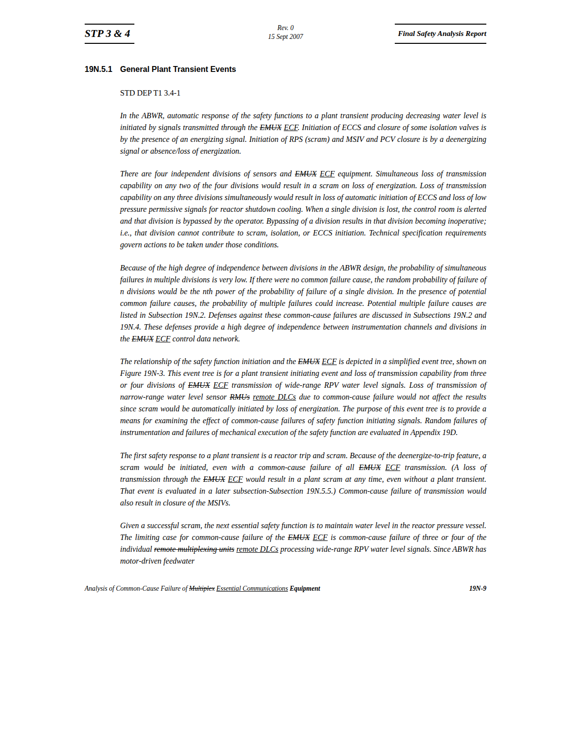STP 3 & 4
Rev. 0
15 Sept 2007
Final Safety Analysis Report
19N.5.1 General Plant Transient Events
STD DEP T1 3.4-1
In the ABWR, automatic response of the safety functions to a plant transient producing decreasing water level is initiated by signals transmitted through the EMUX ECF. Initiation of ECCS and closure of some isolation valves is by the presence of an energizing signal. Initiation of RPS (scram) and MSIV and PCV closure is by a deenergizing signal or absence/loss of energization.
There are four independent divisions of sensors and EMUX ECF equipment. Simultaneous loss of transmission capability on any two of the four divisions would result in a scram on loss of energization. Loss of transmission capability on any three divisions simultaneously would result in loss of automatic initiation of ECCS and loss of low pressure permissive signals for reactor shutdown cooling. When a single division is lost, the control room is alerted and that division is bypassed by the operator. Bypassing of a division results in that division becoming inoperative; i.e., that division cannot contribute to scram, isolation, or ECCS initiation. Technical specification requirements govern actions to be taken under those conditions.
Because of the high degree of independence between divisions in the ABWR design, the probability of simultaneous failures in multiple divisions is very low. If there were no common failure cause, the random probability of failure of n divisions would be the nth power of the probability of failure of a single division. In the presence of potential common failure causes, the probability of multiple failures could increase. Potential multiple failure causes are listed in Subsection 19N.2. Defenses against these common-cause failures are discussed in Subsections 19N.2 and 19N.4. These defenses provide a high degree of independence between instrumentation channels and divisions in the EMUX ECF control data network.
The relationship of the safety function initiation and the EMUX ECF is depicted in a simplified event tree, shown on Figure 19N-3. This event tree is for a plant transient initiating event and loss of transmission capability from three or four divisions of EMUX ECF transmission of wide-range RPV water level signals. Loss of transmission of narrow-range water level sensor RMUs remote DLCs due to common-cause failure would not affect the results since scram would be automatically initiated by loss of energization. The purpose of this event tree is to provide a means for examining the effect of common-cause failures of safety function initiating signals. Random failures of instrumentation and failures of mechanical execution of the safety function are evaluated in Appendix 19D.
The first safety response to a plant transient is a reactor trip and scram. Because of the deenergize-to-trip feature, a scram would be initiated, even with a common-cause failure of all EMUX ECF transmission. (A loss of transmission through the EMUX ECF would result in a plant scram at any time, even without a plant transient. That event is evaluated in a later subsection-Subsection 19N.5.5.) Common-cause failure of transmission would also result in closure of the MSIVs.
Given a successful scram, the next essential safety function is to maintain water level in the reactor pressure vessel. The limiting case for common-cause failure of the EMUX ECF is common-cause failure of three or four of the individual remote multiplexing units remote DLCs processing wide-range RPV water level signals. Since ABWR has motor-driven feedwater
Analysis of Common-Cause Failure of Multiplex Essential Communications Equipment
19N-9